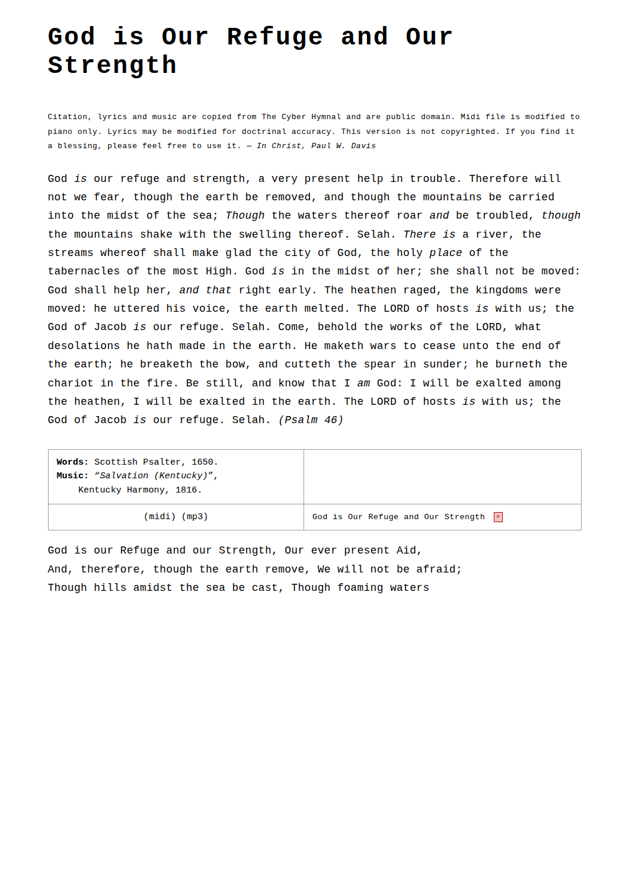God is Our Refuge and Our Strength
Citation, lyrics and music are copied from The Cyber Hymnal and are public domain. Midi file is modified to piano only. Lyrics may be modified for doctrinal accuracy. This version is not copyrighted. If you find it a blessing, please feel free to use it. — In Christ, Paul W. Davis
God is our refuge and strength, a very present help in trouble. Therefore will not we fear, though the earth be removed, and though the mountains be carried into the midst of the sea; Though the waters thereof roar and be troubled, though the mountains shake with the swelling thereof. Selah. There is a river, the streams whereof shall make glad the city of God, the holy place of the tabernacles of the most High. God is in the midst of her; she shall not be moved: God shall help her, and that right early. The heathen raged, the kingdoms were moved: he uttered his voice, the earth melted. The LORD of hosts is with us; the God of Jacob is our refuge. Selah. Come, behold the works of the LORD, what desolations he hath made in the earth. He maketh wars to cease unto the end of the earth; he breaketh the bow, and cutteth the spear in sunder; he burneth the chariot in the fire. Be still, and know that I am God: I will be exalted among the heathen, I will be exalted in the earth. The LORD of hosts is with us; the God of Jacob is our refuge. Selah. (Psalm 46)
| Words: Scottish Psalter, 1650. Music: “ Salvation (Kentucky) ”, Kentucky Harmony, 1816. | |
| (midi) (mp3) | God is Our Refuge and Our Strength × |
God is our Refuge and our Strength, Our ever present Aid,
And, therefore, though the earth remove, We will not be afraid;
Though hills amidst the sea be cast, Though foaming waters